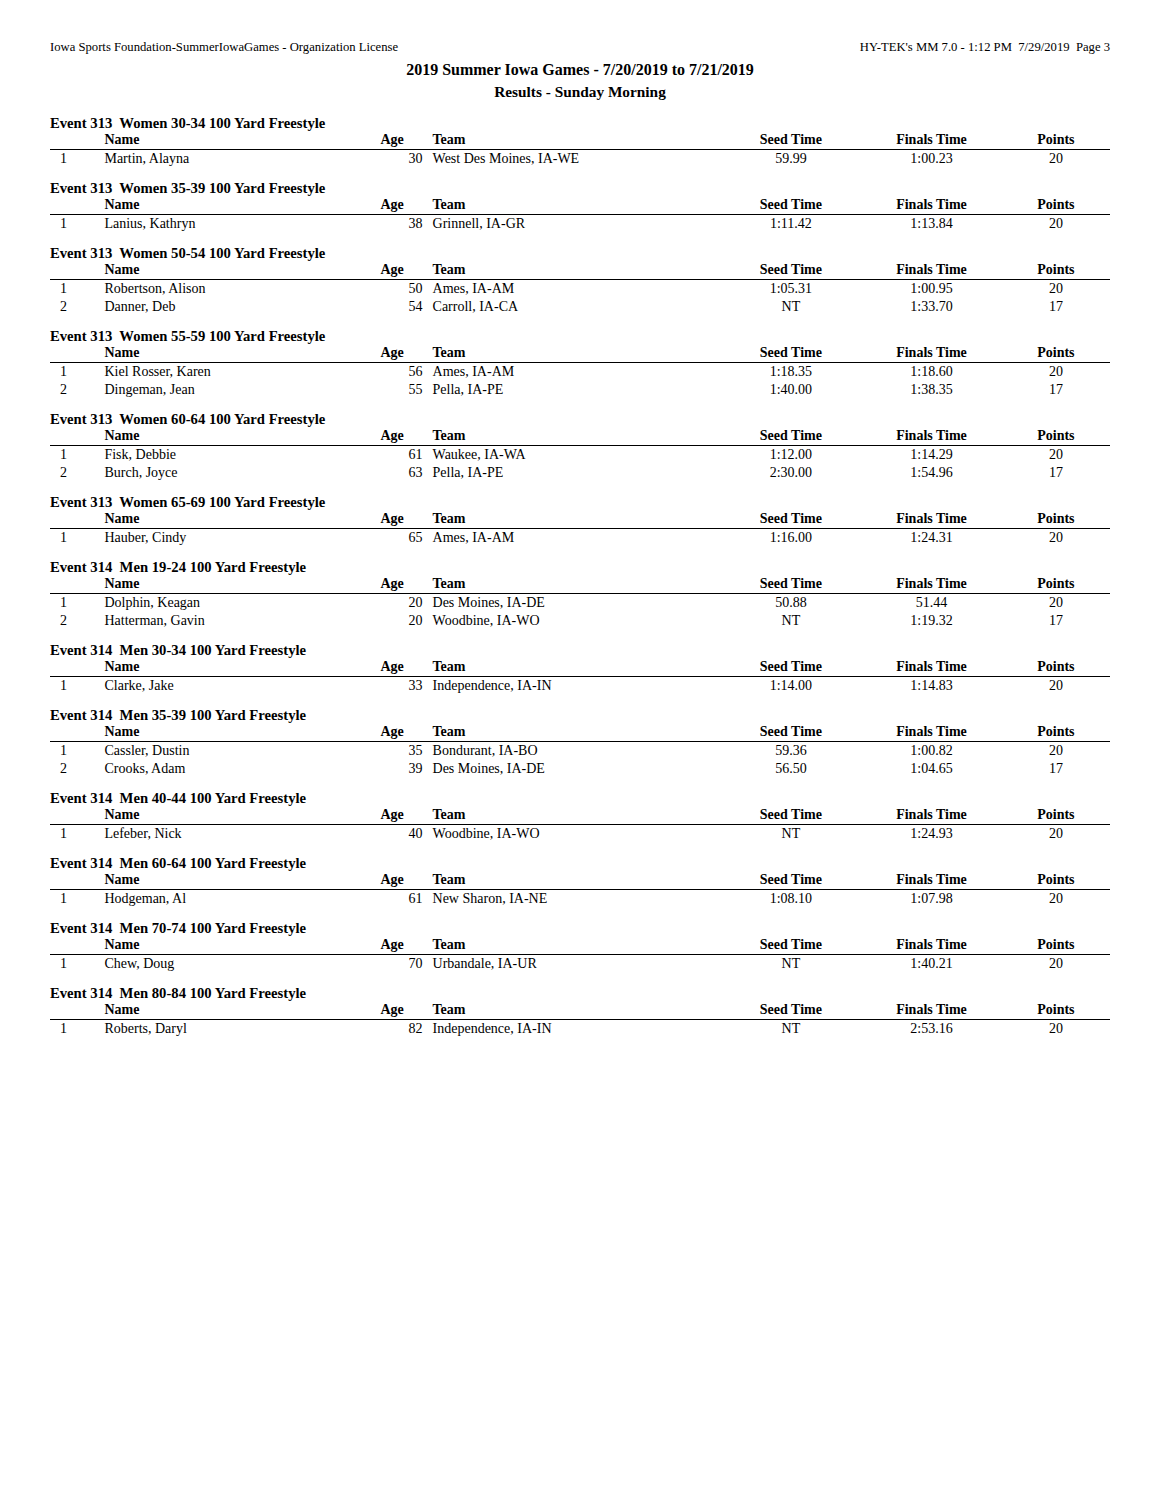Iowa Sports Foundation-SummerIowaGames - Organization License HY-TEK's MM 7.0 - 1:12 PM 7/29/2019 Page 3
2019 Summer Iowa Games - 7/20/2019 to 7/21/2019
Results - Sunday Morning
Event 313 Women 30-34 100 Yard Freestyle
| | Name | Age | Team | Seed Time | Finals Time | Points |
| --- | --- | --- | --- | --- | --- | --- |
| 1 | Martin, Alayna | 30 | West Des Moines, IA-WE | 59.99 | 1:00.23 | 20 |
Event 313 Women 35-39 100 Yard Freestyle
| | Name | Age | Team | Seed Time | Finals Time | Points |
| --- | --- | --- | --- | --- | --- | --- |
| 1 | Lanius, Kathryn | 38 | Grinnell, IA-GR | 1:11.42 | 1:13.84 | 20 |
Event 313 Women 50-54 100 Yard Freestyle
| | Name | Age | Team | Seed Time | Finals Time | Points |
| --- | --- | --- | --- | --- | --- | --- |
| 1 | Robertson, Alison | 50 | Ames, IA-AM | 1:05.31 | 1:00.95 | 20 |
| 2 | Danner, Deb | 54 | Carroll, IA-CA | NT | 1:33.70 | 17 |
Event 313 Women 55-59 100 Yard Freestyle
| | Name | Age | Team | Seed Time | Finals Time | Points |
| --- | --- | --- | --- | --- | --- | --- |
| 1 | Kiel Rosser, Karen | 56 | Ames, IA-AM | 1:18.35 | 1:18.60 | 20 |
| 2 | Dingeman, Jean | 55 | Pella, IA-PE | 1:40.00 | 1:38.35 | 17 |
Event 313 Women 60-64 100 Yard Freestyle
| | Name | Age | Team | Seed Time | Finals Time | Points |
| --- | --- | --- | --- | --- | --- | --- |
| 1 | Fisk, Debbie | 61 | Waukee, IA-WA | 1:12.00 | 1:14.29 | 20 |
| 2 | Burch, Joyce | 63 | Pella, IA-PE | 2:30.00 | 1:54.96 | 17 |
Event 313 Women 65-69 100 Yard Freestyle
| | Name | Age | Team | Seed Time | Finals Time | Points |
| --- | --- | --- | --- | --- | --- | --- |
| 1 | Hauber, Cindy | 65 | Ames, IA-AM | 1:16.00 | 1:24.31 | 20 |
Event 314 Men 19-24 100 Yard Freestyle
| | Name | Age | Team | Seed Time | Finals Time | Points |
| --- | --- | --- | --- | --- | --- | --- |
| 1 | Dolphin, Keagan | 20 | Des Moines, IA-DE | 50.88 | 51.44 | 20 |
| 2 | Hatterman, Gavin | 20 | Woodbine, IA-WO | NT | 1:19.32 | 17 |
Event 314 Men 30-34 100 Yard Freestyle
| | Name | Age | Team | Seed Time | Finals Time | Points |
| --- | --- | --- | --- | --- | --- | --- |
| 1 | Clarke, Jake | 33 | Independence, IA-IN | 1:14.00 | 1:14.83 | 20 |
Event 314 Men 35-39 100 Yard Freestyle
| | Name | Age | Team | Seed Time | Finals Time | Points |
| --- | --- | --- | --- | --- | --- | --- |
| 1 | Cassler, Dustin | 35 | Bondurant, IA-BO | 59.36 | 1:00.82 | 20 |
| 2 | Crooks, Adam | 39 | Des Moines, IA-DE | 56.50 | 1:04.65 | 17 |
Event 314 Men 40-44 100 Yard Freestyle
| | Name | Age | Team | Seed Time | Finals Time | Points |
| --- | --- | --- | --- | --- | --- | --- |
| 1 | Lefeber, Nick | 40 | Woodbine, IA-WO | NT | 1:24.93 | 20 |
Event 314 Men 60-64 100 Yard Freestyle
| | Name | Age | Team | Seed Time | Finals Time | Points |
| --- | --- | --- | --- | --- | --- | --- |
| 1 | Hodgeman, Al | 61 | New Sharon, IA-NE | 1:08.10 | 1:07.98 | 20 |
Event 314 Men 70-74 100 Yard Freestyle
| | Name | Age | Team | Seed Time | Finals Time | Points |
| --- | --- | --- | --- | --- | --- | --- |
| 1 | Chew, Doug | 70 | Urbandale, IA-UR | NT | 1:40.21 | 20 |
Event 314 Men 80-84 100 Yard Freestyle
| | Name | Age | Team | Seed Time | Finals Time | Points |
| --- | --- | --- | --- | --- | --- | --- |
| 1 | Roberts, Daryl | 82 | Independence, IA-IN | NT | 2:53.16 | 20 |